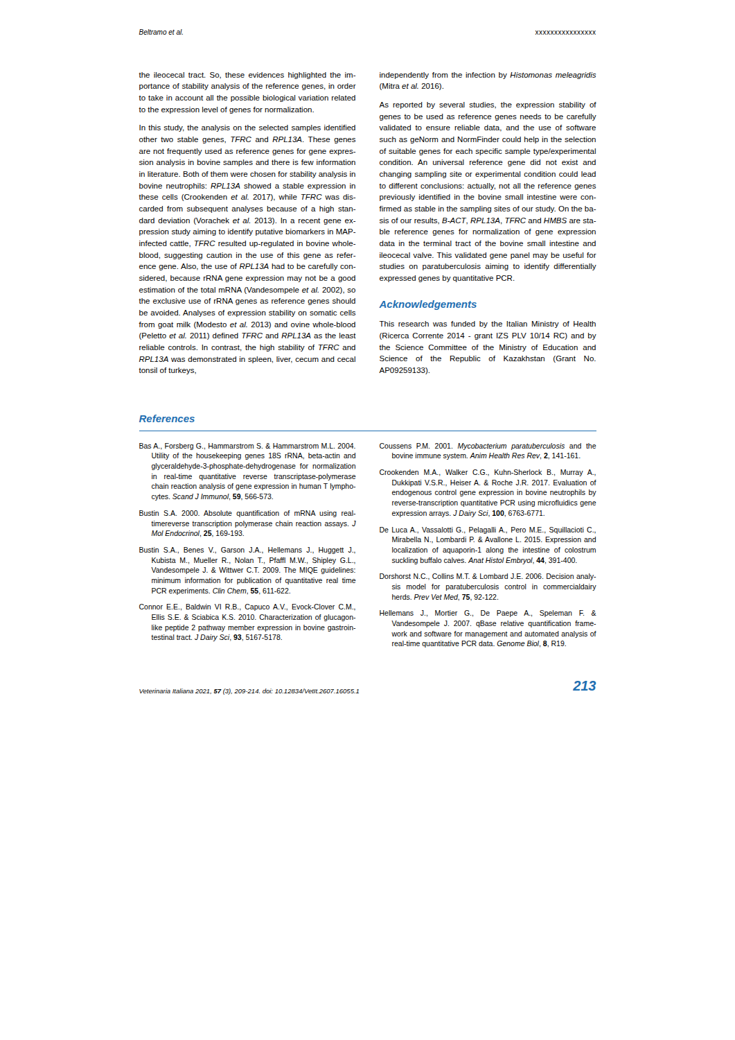Beltramo et al.
xxxxxxxxxxxxxxxx
the ileocecal tract. So, these evidences highlighted the importance of stability analysis of the reference genes, in order to take in account all the possible biological variation related to the expression level of genes for normalization.
In this study, the analysis on the selected samples identified other two stable genes, TFRC and RPL13A. These genes are not frequently used as reference genes for gene expression analysis in bovine samples and there is few information in literature. Both of them were chosen for stability analysis in bovine neutrophils: RPL13A showed a stable expression in these cells (Crookenden et al. 2017), while TFRC was discarded from subsequent analyses because of a high standard deviation (Vorachek et al. 2013). In a recent gene expression study aiming to identify putative biomarkers in MAP-infected cattle, TFRC resulted up-regulated in bovine whole-blood, suggesting caution in the use of this gene as reference gene. Also, the use of RPL13A had to be carefully considered, because rRNA gene expression may not be a good estimation of the total mRNA (Vandesompele et al. 2002), so the exclusive use of rRNA genes as reference genes should be avoided. Analyses of expression stability on somatic cells from goat milk (Modesto et al. 2013) and ovine whole-blood (Peletto et al. 2011) defined TFRC and RPL13A as the least reliable controls. In contrast, the high stability of TFRC and RPL13A was demonstrated in spleen, liver, cecum and cecal tonsil of turkeys,
independently from the infection by Histomonas meleagridis (Mitra et al. 2016).
As reported by several studies, the expression stability of genes to be used as reference genes needs to be carefully validated to ensure reliable data, and the use of software such as geNorm and NormFinder could help in the selection of suitable genes for each specific sample type/experimental condition. An universal reference gene did not exist and changing sampling site or experimental condition could lead to different conclusions: actually, not all the reference genes previously identified in the bovine small intestine were confirmed as stable in the sampling sites of our study. On the basis of our results, B-ACT, RPL13A, TFRC and HMBS are stable reference genes for normalization of gene expression data in the terminal tract of the bovine small intestine and ileocecal valve. This validated gene panel may be useful for studies on paratuberculosis aiming to identify differentially expressed genes by quantitative PCR.
Acknowledgements
This research was funded by the Italian Ministry of Health (Ricerca Corrente 2014 - grant IZS PLV 10/14 RC) and by the Science Committee of the Ministry of Education and Science of the Republic of Kazakhstan (Grant No. AP09259133).
References
Bas A., Forsberg G., Hammarstrom S. & Hammarstrom M.L. 2004. Utility of the housekeeping genes 18S rRNA, beta-actin and glyceraldehyde-3-phosphate-dehydrogenase for normalization in real-time quantitative reverse transcriptase-polymerase chain reaction analysis of gene expression in human T lymphocytes. Scand J Immunol, 59, 566-573.
Bustin S.A. 2000. Absolute quantification of mRNA using real-timereverse transcription polymerase chain reaction assays. J Mol Endocrinol, 25, 169-193.
Bustin S.A., Benes V., Garson J.A., Hellemans J., Huggett J., Kubista M., Mueller R., Nolan T., Pfaffl M.W., Shipley G.L., Vandesompele J. & Wittwer C.T. 2009. The MIQE guidelines: minimum information for publication of quantitative real time PCR experiments. Clin Chem, 55, 611-622.
Connor E.E., Baldwin VI R.B., Capuco A.V., Evock-Clover C.M., Ellis S.E. & Sciabica K.S. 2010. Characterization of glucagon-like peptide 2 pathway member expression in bovine gastrointestinal tract. J Dairy Sci, 93, 5167-5178.
Coussens P.M. 2001. Mycobacterium paratuberculosis and the bovine immune system. Anim Health Res Rev, 2, 141-161.
Crookenden M.A., Walker C.G., Kuhn-Sherlock B., Murray A., Dukkipati V.S.R., Heiser A. & Roche J.R. 2017. Evaluation of endogenous control gene expression in bovine neutrophils by reverse-transcription quantitative PCR using microfluidics gene expression arrays. J Dairy Sci, 100, 6763-6771.
De Luca A., Vassalotti G., Pelagalli A., Pero M.E., Squillacioti C., Mirabella N., Lombardi P. & Avallone L. 2015. Expression and localization of aquaporin-1 along the intestine of colostrum suckling buffalo calves. Anat Histol Embryol, 44, 391-400.
Dorshorst N.C., Collins M.T. & Lombard J.E. 2006. Decision analysis model for paratuberculosis control in commercialdairy herds. Prev Vet Med, 75, 92-122.
Hellemans J., Mortier G., De Paepe A., Speleman F. & Vandesompele J. 2007. qBase relative quantification framework and software for management and automated analysis of real-time quantitative PCR data. Genome Biol, 8, R19.
Veterinaria Italiana 2021, 57 (3), 209-214. doi: 10.12834/VetIt.2607.16055.1
213